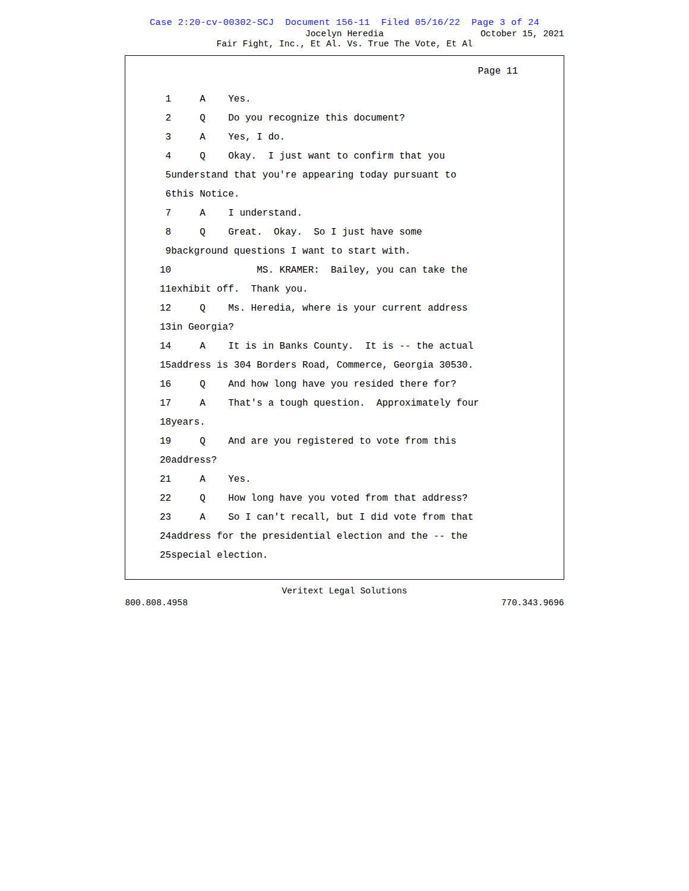Case 2:20-cv-00302-SCJ Document 156-11 Filed 05/16/22 Page 3 of 24
October 15, 2021
Jocelyn Heredia
October 15, 2021
Fair Fight, Inc., Et Al. Vs. True The Vote, Et Al
Page 11
| 1 | A Yes. |
| 2 | Q Do you recognize this document? |
| 3 | A Yes, I do. |
| 4 | Q Okay. I just want to confirm that you |
| 5 | understand that you're appearing today pursuant to |
| 6 | this Notice. |
| 7 | A I understand. |
| 8 | Q Great. Okay. So I just have some |
| 9 | background questions I want to start with. |
| 10 | MS. KRAMER: Bailey, you can take the |
| 11 | exhibit off. Thank you. |
| 12 | Q Ms. Heredia, where is your current address |
| 13 | in Georgia? |
| 14 | A It is in Banks County. It is -- the actual |
| 15 | address is 304 Borders Road, Commerce, Georgia 30530. |
| 16 | Q And how long have you resided there for? |
| 17 | A That's a tough question. Approximately four |
| 18 | years. |
| 19 | Q And are you registered to vote from this |
| 20 | address? |
| 21 | A Yes. |
| 22 | Q How long have you voted from that address? |
| 23 | A So I can't recall, but I did vote from that |
| 24 | address for the presidential election and the -- the |
| 25 | special election. |
Veritext Legal Solutions
800.808.4958
770.343.9696